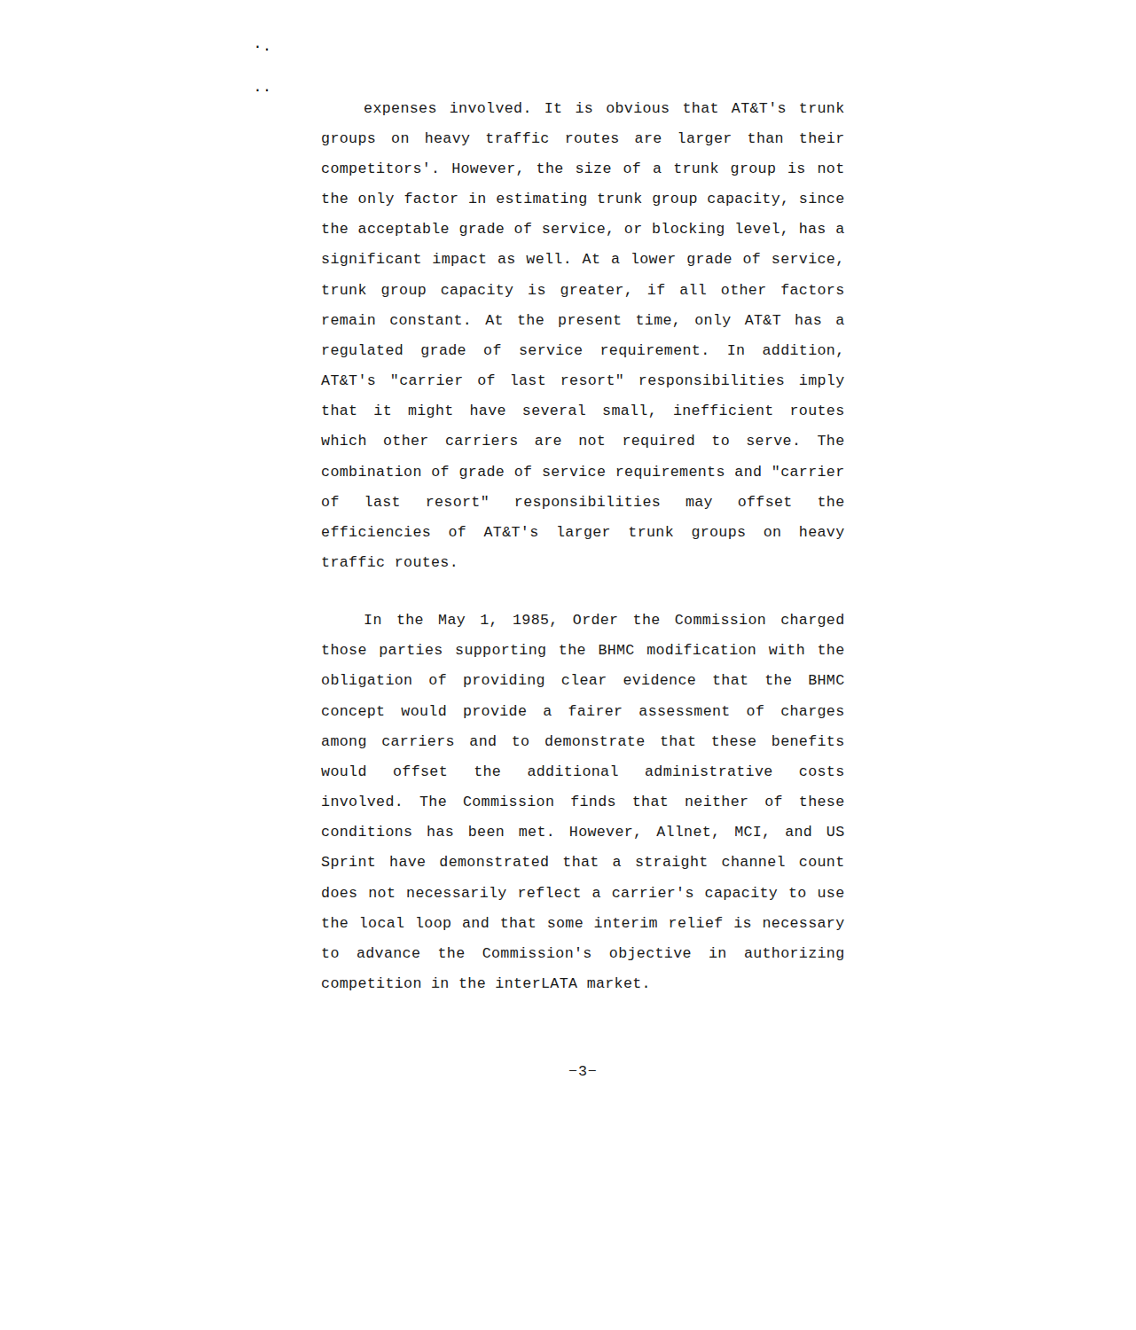·. ..
expenses involved. It is obvious that AT&T's trunk groups on heavy traffic routes are larger than their competitors'. However, the size of a trunk group is not the only factor in estimating trunk group capacity, since the acceptable grade of service, or blocking level, has a significant impact as well. At a lower grade of service, trunk group capacity is greater, if all other factors remain constant. At the present time, only AT&T has a regulated grade of service requirement. In addition, AT&T's "carrier of last resort" responsibilities imply that it might have several small, inefficient routes which other carriers are not required to serve. The combination of grade of service requirements and "carrier of last resort" responsibilities may offset the efficiencies of AT&T's larger trunk groups on heavy traffic routes.
In the May 1, 1985, Order the Commission charged those parties supporting the BHMC modification with the obligation of providing clear evidence that the BHMC concept would provide a fairer assessment of charges among carriers and to demonstrate that these benefits would offset the additional administrative costs involved. The Commission finds that neither of these conditions has been met. However, Allnet, MCI, and US Sprint have demonstrated that a straight channel count does not necessarily reflect a carrier's capacity to use the local loop and that some interim relief is necessary to advance the Commission's objective in authorizing competition in the interLATA market.
−3−